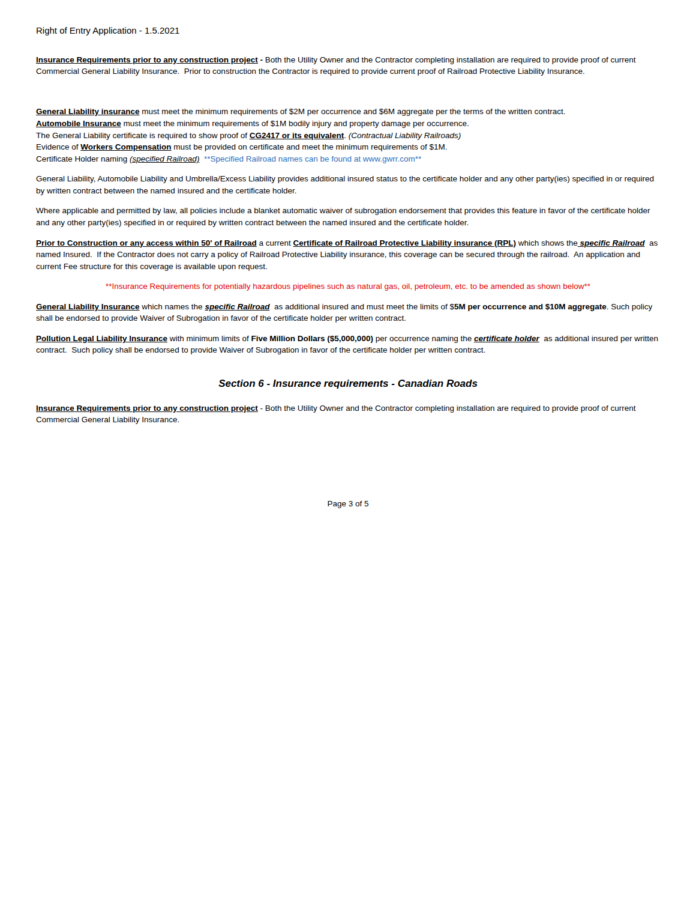Right of Entry Application - 1.5.2021
Insurance Requirements prior to any construction project - Both the Utility Owner and the Contractor completing installation are required to provide proof of current Commercial General Liability Insurance. Prior to construction the Contractor is required to provide current proof of Railroad Protective Liability Insurance.
General Liability insurance must meet the minimum requirements of $2M per occurrence and $6M aggregate per the terms of the written contract.
Automobile Insurance must meet the minimum requirements of $1M bodily injury and property damage per occurrence.
The General Liability certificate is required to show proof of CG2417 or its equivalent. (Contractual Liability Railroads)
Evidence of Workers Compensation must be provided on certificate and meet the minimum requirements of $1M.
Certificate Holder naming (specified Railroad) **Specified Railroad names can be found at www.gwrr.com**
General Liability, Automobile Liability and Umbrella/Excess Liability provides additional insured status to the certificate holder and any other party(ies) specified in or required by written contract between the named insured and the certificate holder.
Where applicable and permitted by law, all policies include a blanket automatic waiver of subrogation endorsement that provides this feature in favor of the certificate holder and any other party(ies) specified in or required by written contract between the named insured and the certificate holder.
Prior to Construction or any access within 50' of Railroad a current Certificate of Railroad Protective Liability insurance (RPL) which shows the specific Railroad as named Insured. If the Contractor does not carry a policy of Railroad Protective Liability insurance, this coverage can be secured through the railroad. An application and current Fee structure for this coverage is available upon request.
**Insurance Requirements for potentially hazardous pipelines such as natural gas, oil, petroleum, etc. to be amended as shown below**
General Liability Insurance which names the specific Railroad as additional insured and must meet the limits of $5M per occurrence and $10M aggregate. Such policy shall be endorsed to provide Waiver of Subrogation in favor of the certificate holder per written contract.
Pollution Legal Liability Insurance with minimum limits of Five Million Dollars ($5,000,000) per occurrence naming the certificate holder as additional insured per written contract. Such policy shall be endorsed to provide Waiver of Subrogation in favor of the certificate holder per written contract.
Section 6 - Insurance requirements - Canadian Roads
Insurance Requirements prior to any construction project - Both the Utility Owner and the Contractor completing installation are required to provide proof of current Commercial General Liability Insurance.
Page 3 of 5